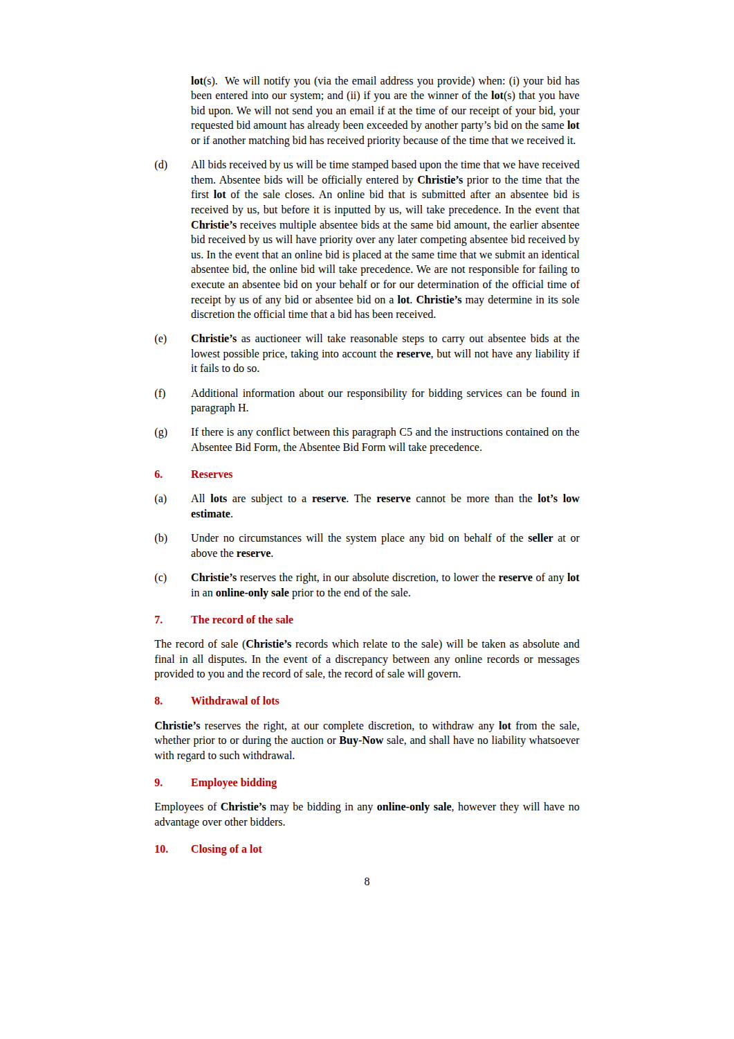lot(s). We will notify you (via the email address you provide) when: (i) your bid has been entered into our system; and (ii) if you are the winner of the lot(s) that you have bid upon. We will not send you an email if at the time of our receipt of your bid, your requested bid amount has already been exceeded by another party’s bid on the same lot or if another matching bid has received priority because of the time that we received it.
(d)
All bids received by us will be time stamped based upon the time that we have received them. Absentee bids will be officially entered by Christie’s prior to the time that the first lot of the sale closes. An online bid that is submitted after an absentee bid is received by us, but before it is inputted by us, will take precedence. In the event that Christie’s receives multiple absentee bids at the same bid amount, the earlier absentee bid received by us will have priority over any later competing absentee bid received by us. In the event that an online bid is placed at the same time that we submit an identical absentee bid, the online bid will take precedence. We are not responsible for failing to execute an absentee bid on your behalf or for our determination of the official time of receipt by us of any bid or absentee bid on a lot. Christie’s may determine in its sole discretion the official time that a bid has been received.
(e)
Christie’s as auctioneer will take reasonable steps to carry out absentee bids at the lowest possible price, taking into account the reserve, but will not have any liability if it fails to do so.
(f)
Additional information about our responsibility for bidding services can be found in paragraph H.
(g)
If there is any conflict between this paragraph C5 and the instructions contained on the Absentee Bid Form, the Absentee Bid Form will take precedence.
6. Reserves
(a)
All lots are subject to a reserve. The reserve cannot be more than the lot’s low estimate.
(b)
Under no circumstances will the system place any bid on behalf of the seller at or above the reserve.
(c)
Christie’s reserves the right, in our absolute discretion, to lower the reserve of any lot in an online-only sale prior to the end of the sale.
7. The record of the sale
The record of sale (Christie’s records which relate to the sale) will be taken as absolute and final in all disputes. In the event of a discrepancy between any online records or messages provided to you and the record of sale, the record of sale will govern.
8. Withdrawal of lots
Christie’s reserves the right, at our complete discretion, to withdraw any lot from the sale, whether prior to or during the auction or Buy-Now sale, and shall have no liability whatsoever with regard to such withdrawal.
9. Employee bidding
Employees of Christie’s may be bidding in any online-only sale, however they will have no advantage over other bidders.
10. Closing of a lot
8